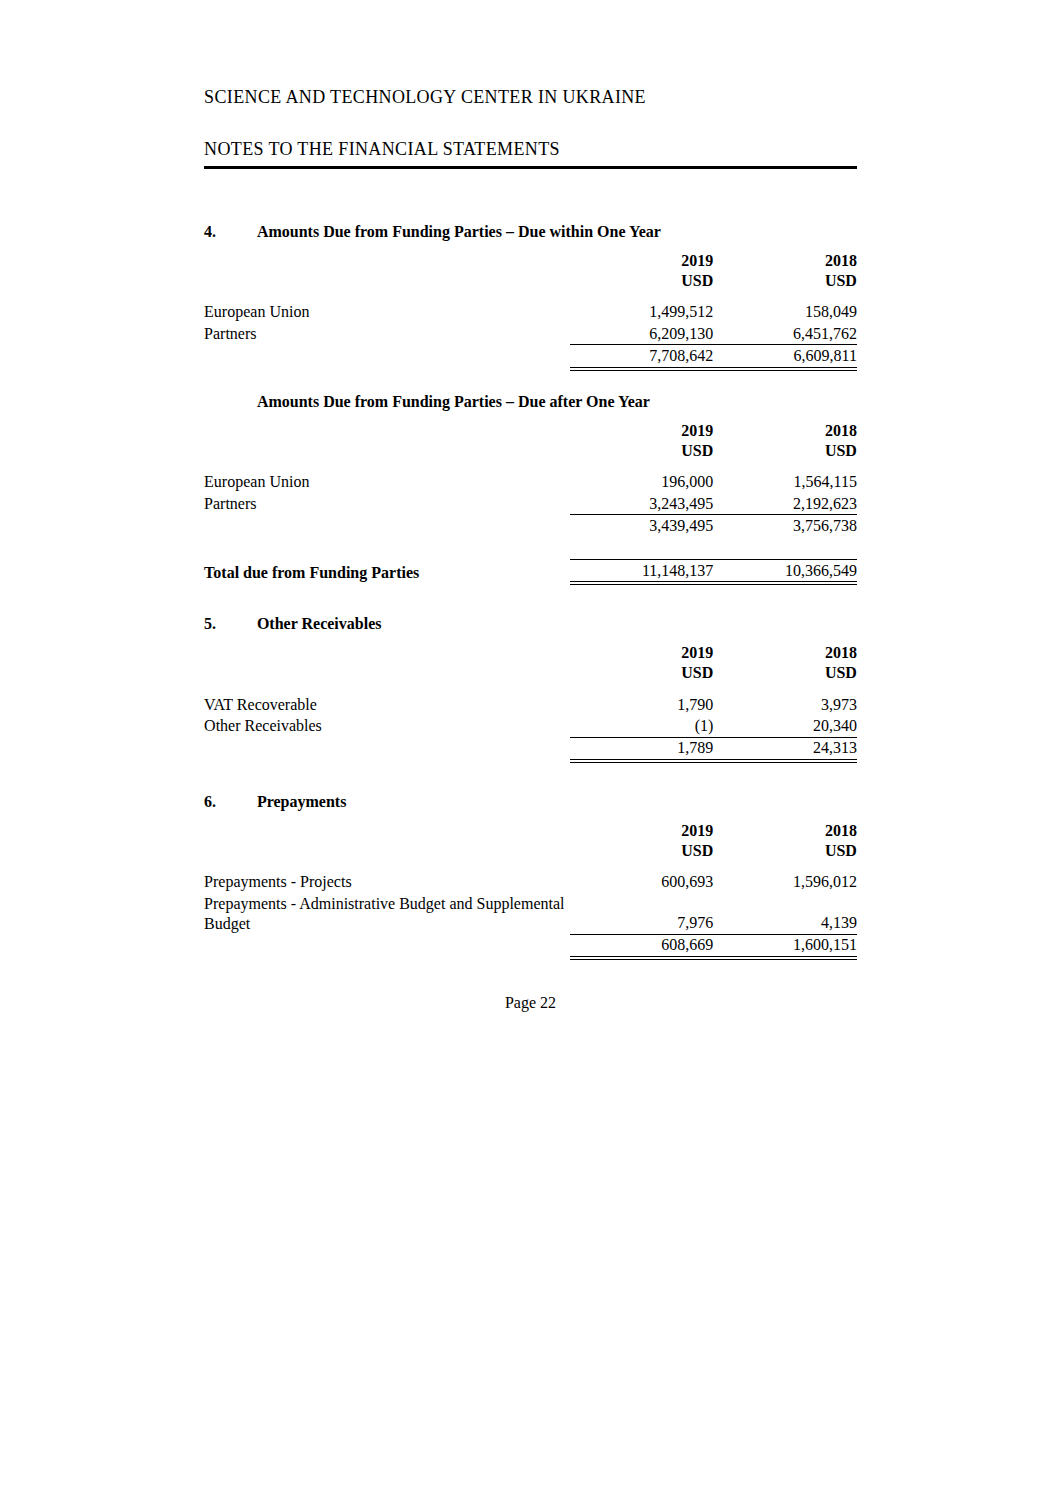SCIENCE AND TECHNOLOGY CENTER IN UKRAINE
NOTES TO THE FINANCIAL STATEMENTS
4. Amounts Due from Funding Parties – Due within One Year
| | 2019 | 2018 |
| | USD | USD |
| European Union | 1,499,512 | 158,049 |
| Partners | 6,209,130 | 6,451,762 |
| | 7,708,642 | 6,609,811 |
Amounts Due from Funding Parties – Due after One Year
| | 2019 | 2018 |
| | USD | USD |
| European Union | 196,000 | 1,564,115 |
| Partners | 3,243,495 | 2,192,623 |
| | 3,439,495 | 3,756,738 |
| Total due from Funding Parties | 11,148,137 | 10,366,549 |
5. Other Receivables
| | 2019 | 2018 |
| | USD | USD |
| VAT Recoverable | 1,790 | 3,973 |
| Other Receivables | (1) | 20,340 |
| | 1,789 | 24,313 |
6. Prepayments
| | 2019 | 2018 |
| | USD | USD |
| Prepayments - Projects | 600,693 | 1,596,012 |
| Prepayments - Administrative Budget and Supplemental Budget | 7,976 | 4,139 |
| | 608,669 | 1,600,151 |
Page 22